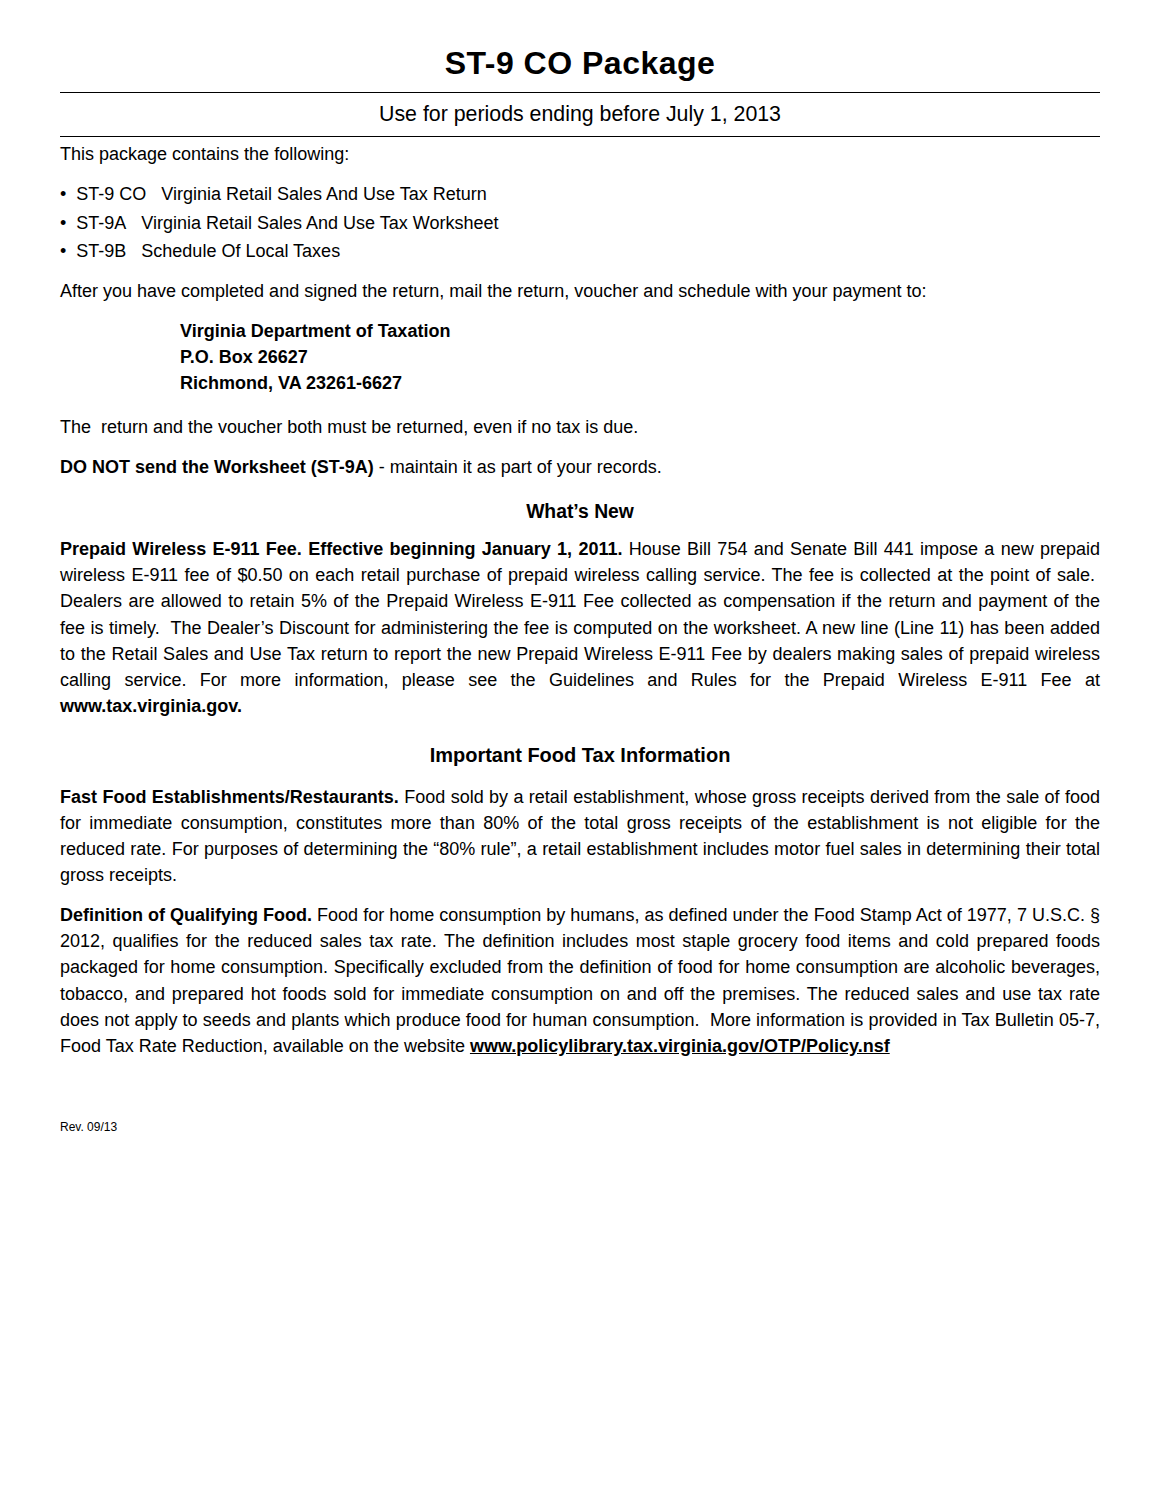ST-9 CO Package
Use for periods ending before July 1, 2013
This package contains the following:
ST-9 CO Virginia Retail Sales And Use Tax Return
ST-9A Virginia Retail Sales And Use Tax Worksheet
ST-9B Schedule Of Local Taxes
After you have completed and signed the return, mail the return, voucher and schedule with your payment to:
Virginia Department of Taxation
P.O. Box 26627
Richmond, VA 23261-6627
The return and the voucher both must be returned, even if no tax is due.
DO NOT send the Worksheet (ST-9A) - maintain it as part of your records.
What’s New
Prepaid Wireless E-911 Fee. Effective beginning January 1, 2011. House Bill 754 and Senate Bill 441 impose a new prepaid wireless E-911 fee of $0.50 on each retail purchase of prepaid wireless calling service. The fee is collected at the point of sale. Dealers are allowed to retain 5% of the Prepaid Wireless E-911 Fee collected as compensation if the return and payment of the fee is timely. The Dealer’s Discount for administering the fee is computed on the worksheet. A new line (Line 11) has been added to the Retail Sales and Use Tax return to report the new Prepaid Wireless E-911 Fee by dealers making sales of prepaid wireless calling service. For more information, please see the Guidelines and Rules for the Prepaid Wireless E-911 Fee at www.tax.virginia.gov.
Important Food Tax Information
Fast Food Establishments/Restaurants. Food sold by a retail establishment, whose gross receipts derived from the sale of food for immediate consumption, constitutes more than 80% of the total gross receipts of the establishment is not eligible for the reduced rate. For purposes of determining the “80% rule”, a retail establishment includes motor fuel sales in determining their total gross receipts.
Definition of Qualifying Food. Food for home consumption by humans, as defined under the Food Stamp Act of 1977, 7 U.S.C. § 2012, qualifies for the reduced sales tax rate. The definition includes most staple grocery food items and cold prepared foods packaged for home consumption. Specifically excluded from the definition of food for home consumption are alcoholic beverages, tobacco, and prepared hot foods sold for immediate consumption on and off the premises. The reduced sales and use tax rate does not apply to seeds and plants which produce food for human consumption. More information is provided in Tax Bulletin 05-7, Food Tax Rate Reduction, available on the website www.policylibrary.tax.virginia.gov/OTP/Policy.nsf
Rev. 09/13